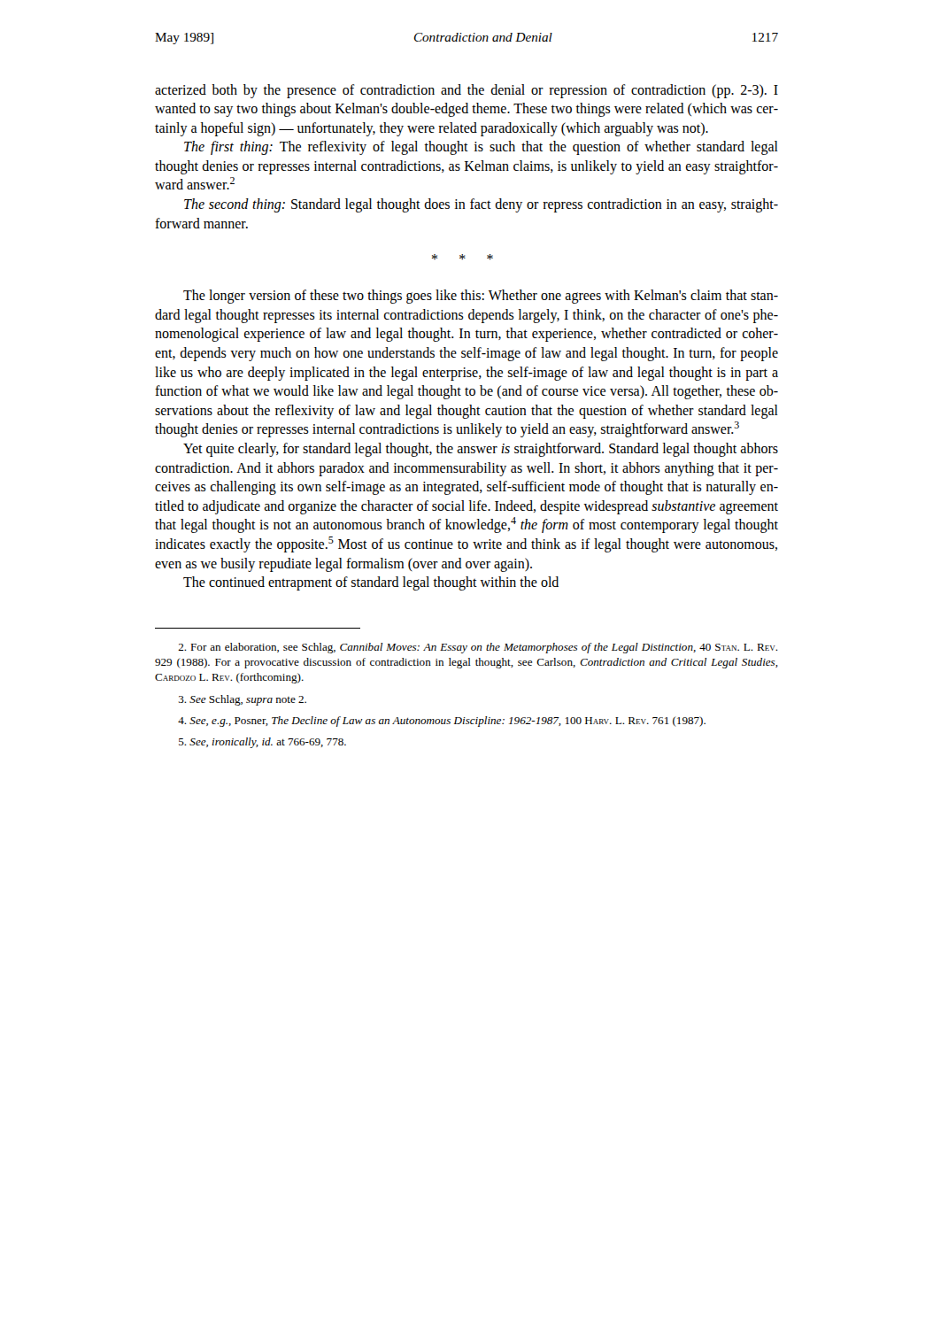May 1989] Contradiction and Denial 1217
acterized both by the presence of contradiction and the denial or repression of contradiction (pp. 2-3). I wanted to say two things about Kelman's double-edged theme. These two things were related (which was certainly a hopeful sign) — unfortunately, they were related paradoxically (which arguably was not).
The first thing: The reflexivity of legal thought is such that the question of whether standard legal thought denies or represses internal contradictions, as Kelman claims, is unlikely to yield an easy straightforward answer.2
The second thing: Standard legal thought does in fact deny or repress contradiction in an easy, straightforward manner.
* * *
The longer version of these two things goes like this: Whether one agrees with Kelman's claim that standard legal thought represses its internal contradictions depends largely, I think, on the character of one's phenomenological experience of law and legal thought. In turn, that experience, whether contradicted or coherent, depends very much on how one understands the self-image of law and legal thought. In turn, for people like us who are deeply implicated in the legal enterprise, the self-image of law and legal thought is in part a function of what we would like law and legal thought to be (and of course vice versa). All together, these observations about the reflexivity of law and legal thought caution that the question of whether standard legal thought denies or represses internal contradictions is unlikely to yield an easy, straightforward answer.3
Yet quite clearly, for standard legal thought, the answer is straightforward. Standard legal thought abhors contradiction. And it abhors paradox and incommensurability as well. In short, it abhors anything that it perceives as challenging its own self-image as an integrated, self-sufficient mode of thought that is naturally entitled to adjudicate and organize the character of social life. Indeed, despite widespread substantive agreement that legal thought is not an autonomous branch of knowledge,4 the form of most contemporary legal thought indicates exactly the opposite.5 Most of us continue to write and think as if legal thought were autonomous, even as we busily repudiate legal formalism (over and over again).
The continued entrapment of standard legal thought within the old
2. For an elaboration, see Schlag, Cannibal Moves: An Essay on the Metamorphoses of the Legal Distinction, 40 Stan. L. Rev. 929 (1988). For a provocative discussion of contradiction in legal thought, see Carlson, Contradiction and Critical Legal Studies, Cardozo L. Rev. (forthcoming).
3. See Schlag, supra note 2.
4. See, e.g., Posner, The Decline of Law as an Autonomous Discipline: 1962-1987, 100 Harv. L. Rev. 761 (1987).
5. See, ironically, id. at 766-69, 778.